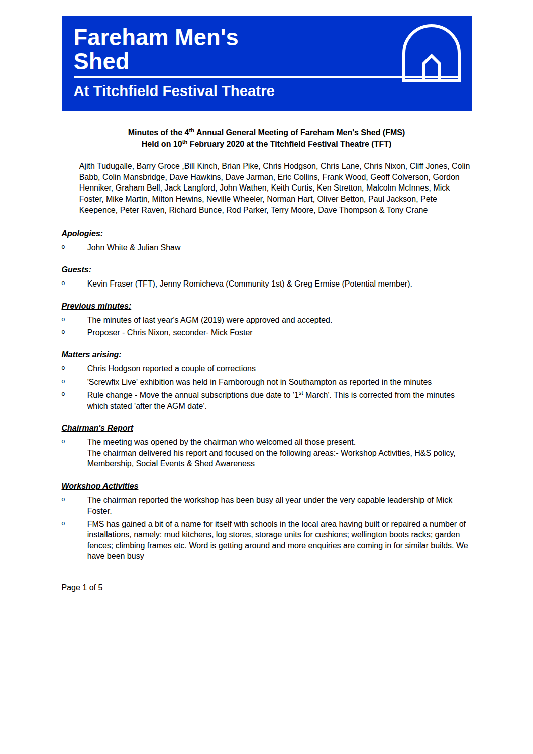Fareham Men's
Shed
At Titchfield Festival Theatre
Minutes of the 4th Annual General Meeting of Fareham Men's Shed (FMS)
Held on 10th February 2020 at the Titchfield Festival Theatre (TFT)
Ajith Tudugalle, Barry Groce ,Bill Kinch, Brian Pike, Chris Hodgson, Chris Lane, Chris Nixon, Cliff Jones, Colin Babb, Colin Mansbridge, Dave Hawkins, Dave Jarman, Eric Collins, Frank Wood, Geoff Colverson, Gordon Henniker, Graham Bell, Jack Langford, John Wathen, Keith Curtis, Ken Stretton, Malcolm McInnes, Mick Foster, Mike Martin, Milton Hewins, Neville Wheeler, Norman Hart, Oliver Betton, Paul Jackson, Pete Keepence, Peter Raven, Richard Bunce, Rod Parker, Terry Moore, Dave Thompson & Tony Crane
Apologies:
John White & Julian Shaw
Guests:
Kevin Fraser (TFT), Jenny Romicheva (Community 1st) & Greg Ermise (Potential member).
Previous minutes:
The minutes of last year's AGM (2019) were approved and accepted.
Proposer - Chris Nixon, seconder- Mick Foster
Matters arising:
Chris Hodgson reported a couple of corrections
'Screwfix Live' exhibition was held in Farnborough not in Southampton as reported in the minutes
Rule change - Move the annual subscriptions due date to '1st March'. This is corrected from the minutes which stated 'after the AGM date'.
Chairman's Report
The meeting was opened by the chairman who welcomed all those present.
The chairman delivered his report and focused on the following areas:- Workshop Activities, H&S policy, Membership, Social Events & Shed Awareness
Workshop Activities
The chairman reported the workshop has been busy all year under the very capable leadership of Mick Foster.
FMS has gained a bit of a name for itself with schools in the local area having built or repaired a number of installations, namely: mud kitchens, log stores, storage units for cushions; wellington boots racks; garden fences; climbing frames etc. Word is getting around and more enquiries are coming in for similar builds. We have been busy
Page 1 of 5